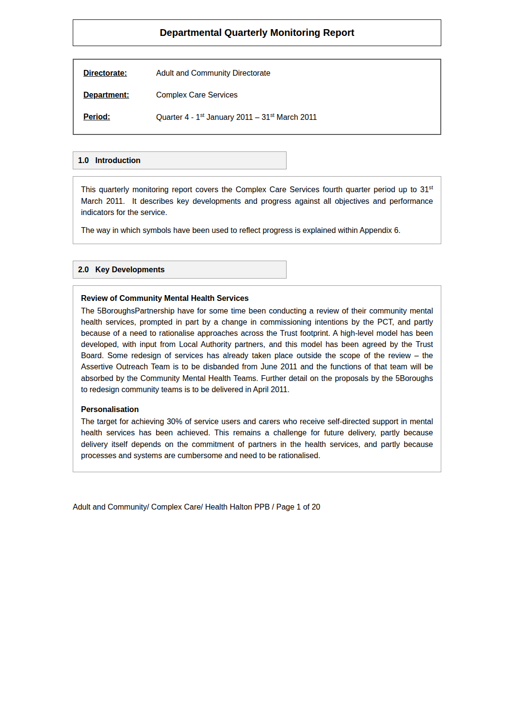Departmental Quarterly Monitoring Report
Directorate:
Adult and Community Directorate
Department:
Complex Care Services
Period:
Quarter 4 - 1st January 2011 – 31st March 2011
1.0 Introduction
This quarterly monitoring report covers the Complex Care Services fourth quarter period up to 31st March 2011. It describes key developments and progress against all objectives and performance indicators for the service.
The way in which symbols have been used to reflect progress is explained within Appendix 6.
2.0 Key Developments
Review of Community Mental Health Services
The 5BoroughsPartnership have for some time been conducting a review of their community mental health services, prompted in part by a change in commissioning intentions by the PCT, and partly because of a need to rationalise approaches across the Trust footprint. A high-level model has been developed, with input from Local Authority partners, and this model has been agreed by the Trust Board. Some redesign of services has already taken place outside the scope of the review – the Assertive Outreach Team is to be disbanded from June 2011 and the functions of that team will be absorbed by the Community Mental Health Teams. Further detail on the proposals by the 5Boroughs to redesign community teams is to be delivered in April 2011.
Personalisation
The target for achieving 30% of service users and carers who receive self-directed support in mental health services has been achieved. This remains a challenge for future delivery, partly because delivery itself depends on the commitment of partners in the health services, and partly because processes and systems are cumbersome and need to be rationalised.
Adult and Community/ Complex Care/ Health Halton PPB / Page 1 of 20